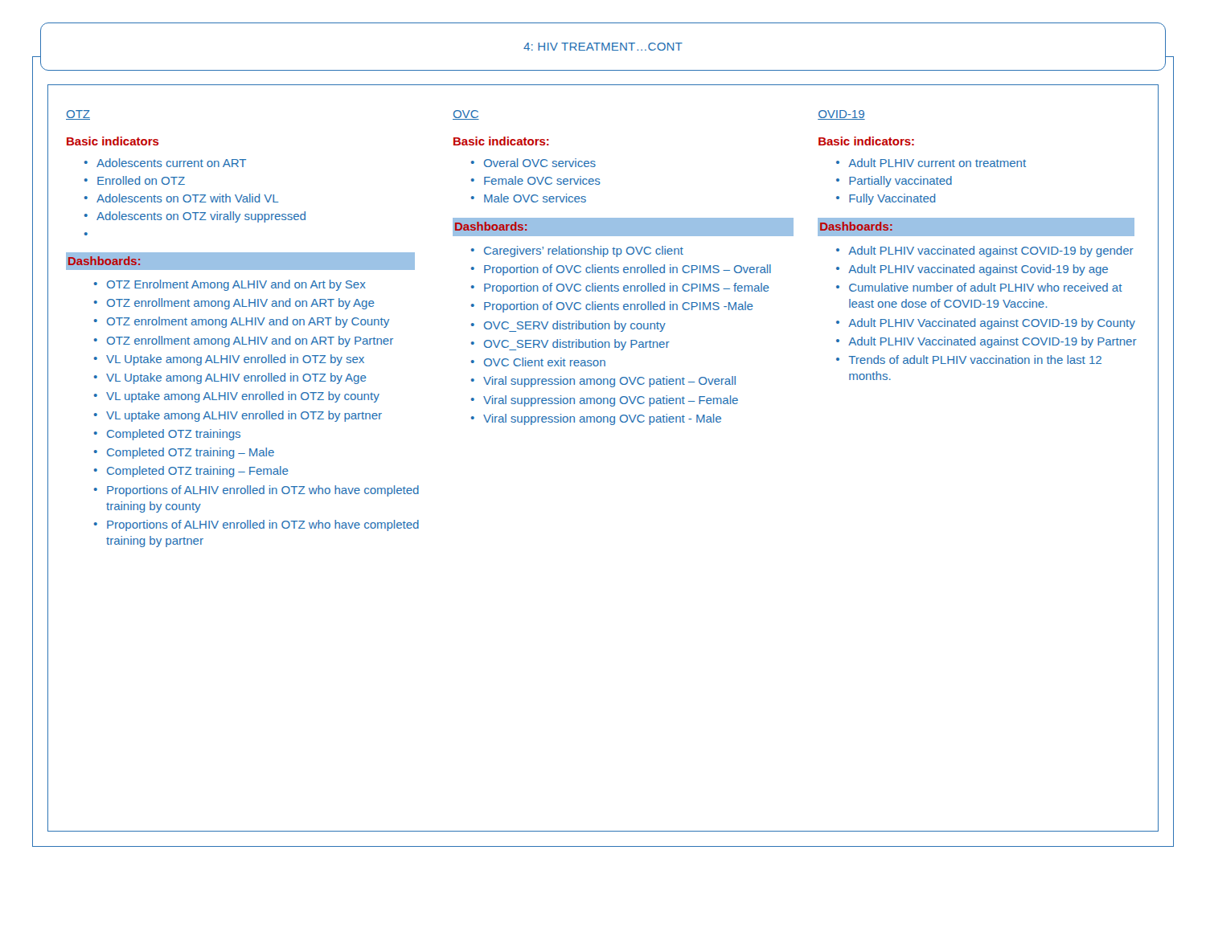4: HIV TREATMENT…CONT
OTZ
Basic indicators
Adolescents current on ART
Enrolled on OTZ
Adolescents on OTZ with Valid VL
Adolescents on OTZ virally suppressed
Dashboards:
OTZ Enrolment Among ALHIV and on Art by Sex
OTZ enrollment among ALHIV and on ART by Age
OTZ enrolment among ALHIV and on ART by County
OTZ enrollment among ALHIV and on ART by Partner
VL Uptake among ALHIV enrolled in OTZ by sex
VL Uptake among ALHIV enrolled in OTZ by Age
VL uptake among ALHIV enrolled in OTZ by county
VL uptake among ALHIV enrolled in OTZ by partner
Completed OTZ trainings
Completed OTZ training – Male
Completed OTZ training – Female
Proportions of ALHIV enrolled in OTZ who have completed training by county
Proportions of ALHIV enrolled in OTZ who have completed training by partner
OVC
Basic indicators:
Overal OVC services
Female OVC services
Male OVC services
Dashboards:
Caregivers’ relationship tp OVC client
Proportion of OVC clients enrolled in CPIMS – Overall
Proportion of OVC clients enrolled in CPIMS – female
Proportion of OVC clients enrolled in CPIMS -Male
OVC_SERV distribution by county
OVC_SERV distribution by Partner
OVC Client exit reason
Viral suppression among OVC patient – Overall
Viral suppression among OVC patient – Female
Viral suppression among OVC patient - Male
OVID-19
Basic indicators:
Adult PLHIV current on treatment
Partially vaccinated
Fully Vaccinated
Dashboards:
Adult PLHIV vaccinated against COVID-19 by gender
Adult PLHIV vaccinated against Covid-19 by age
Cumulative number of adult PLHIV who received at least one dose of COVID-19 Vaccine.
Adult PLHIV Vaccinated against COVID-19 by County
Adult PLHIV Vaccinated against COVID-19 by Partner
Trends of adult PLHIV vaccination in the last 12 months.